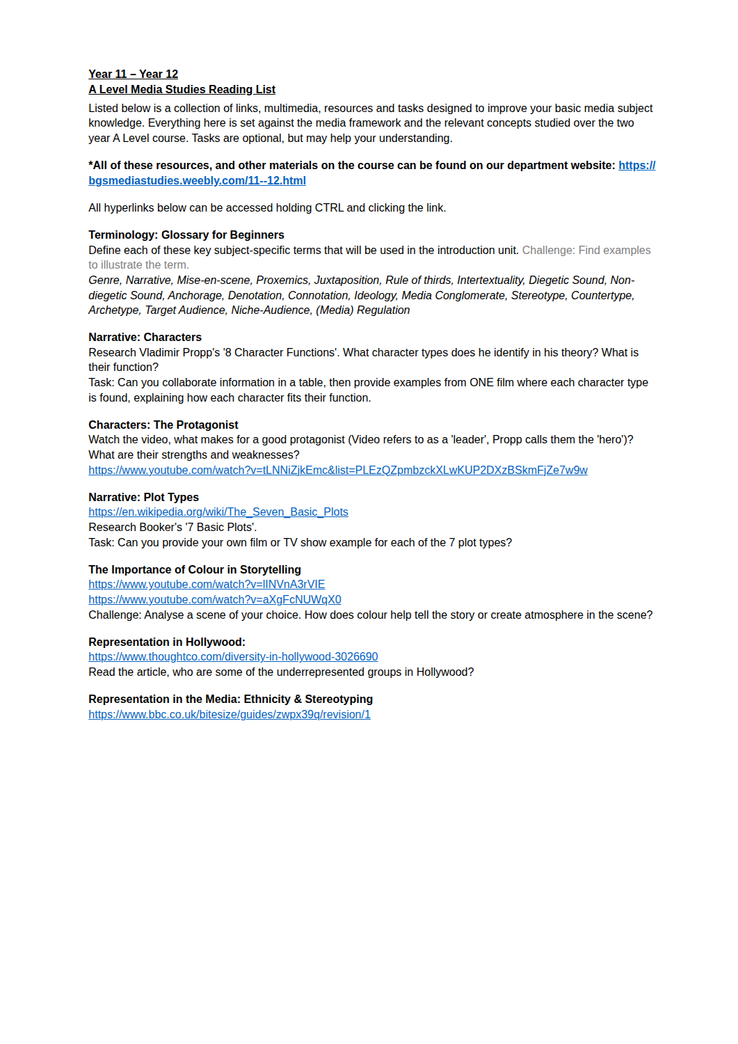Year 11 – Year 12
A Level Media Studies Reading List
Listed below is a collection of links, multimedia, resources and tasks designed to improve your basic media subject knowledge. Everything here is set against the media framework and the relevant concepts studied over the two year A Level course. Tasks are optional, but may help your understanding.
*All of these resources, and other materials on the course can be found on our department website: https://bgsmediastudies.weebly.com/11--12.html
All hyperlinks below can be accessed holding CTRL and clicking the link.
Terminology: Glossary for Beginners
Define each of these key subject-specific terms that will be used in the introduction unit. Challenge: Find examples to illustrate the term.
Genre, Narrative, Mise-en-scene, Proxemics, Juxtaposition, Rule of thirds, Intertextuality, Diegetic Sound, Non-diegetic Sound, Anchorage, Denotation, Connotation, Ideology, Media Conglomerate, Stereotype, Countertype, Archetype, Target Audience, Niche-Audience, (Media) Regulation
Narrative: Characters
Research Vladimir Propp's '8 Character Functions'. What character types does he identify in his theory? What is their function?
Task: Can you collaborate information in a table, then provide examples from ONE film where each character type is found, explaining how each character fits their function.
Characters: The Protagonist
Watch the video, what makes for a good protagonist (Video refers to as a 'leader', Propp calls them the 'hero')? What are their strengths and weaknesses?
https://www.youtube.com/watch?v=tLNNiZjkEmc&list=PLEzQZpmbzckXLwKUP2DXzBSkmFjZe7w9w
Narrative: Plot Types
https://en.wikipedia.org/wiki/The_Seven_Basic_Plots
Research Booker's '7 Basic Plots'.
Task: Can you provide your own film or TV show example for each of the 7 plot types?
The Importance of Colour in Storytelling
https://www.youtube.com/watch?v=lINVnA3rVIE
https://www.youtube.com/watch?v=aXgFcNUWqX0
Challenge: Analyse a scene of your choice. How does colour help tell the story or create atmosphere in the scene?
Representation in Hollywood:
https://www.thoughtco.com/diversity-in-hollywood-3026690
Read the article, who are some of the underrepresented groups in Hollywood?
Representation in the Media: Ethnicity & Stereotyping
https://www.bbc.co.uk/bitesize/guides/zwpx39q/revision/1